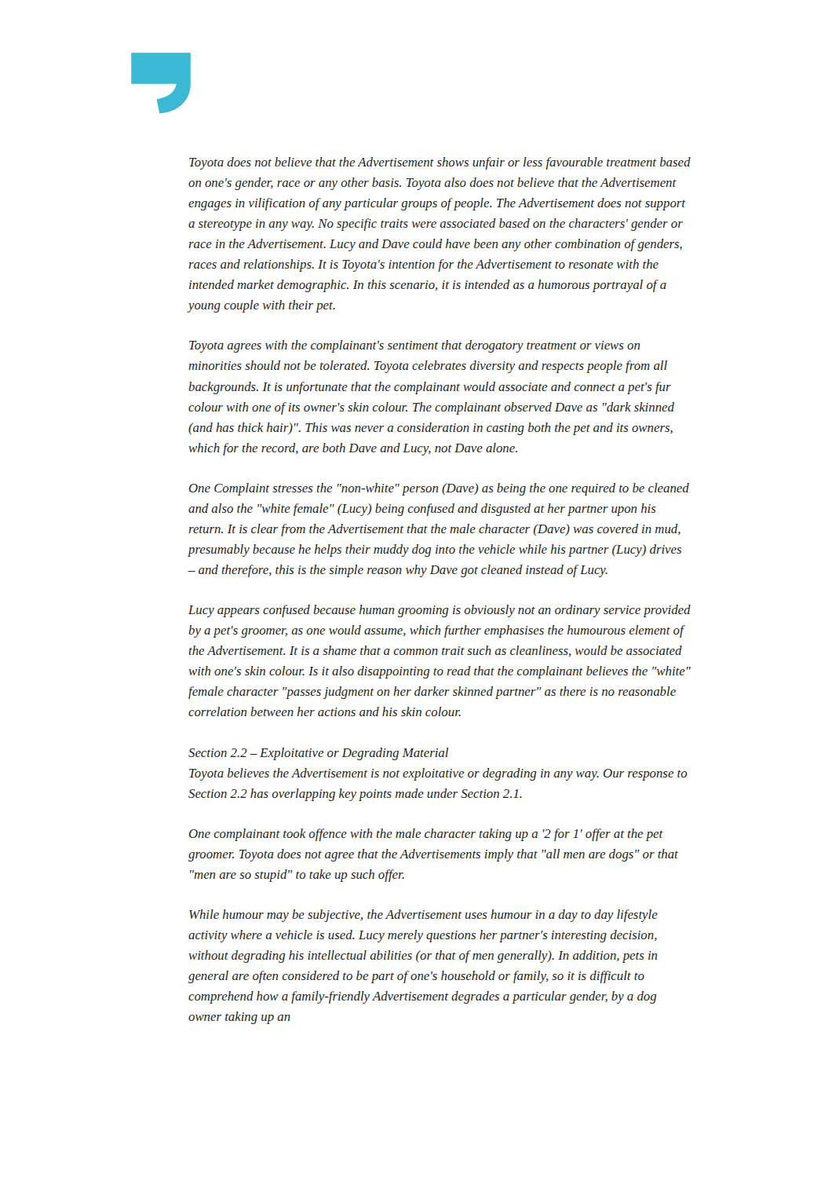Toyota does not believe that the Advertisement shows unfair or less favourable treatment based on one's gender, race or any other basis. Toyota also does not believe that the Advertisement engages in vilification of any particular groups of people. The Advertisement does not support a stereotype in any way. No specific traits were associated based on the characters' gender or race in the Advertisement. Lucy and Dave could have been any other combination of genders, races and relationships. It is Toyota's intention for the Advertisement to resonate with the intended market demographic. In this scenario, it is intended as a humorous portrayal of a young couple with their pet.
Toyota agrees with the complainant's sentiment that derogatory treatment or views on minorities should not be tolerated. Toyota celebrates diversity and respects people from all backgrounds. It is unfortunate that the complainant would associate and connect a pet's fur colour with one of its owner's skin colour. The complainant observed Dave as "dark skinned (and has thick hair)". This was never a consideration in casting both the pet and its owners, which for the record, are both Dave and Lucy, not Dave alone.
One Complaint stresses the "non-white" person (Dave) as being the one required to be cleaned and also the "white female" (Lucy) being confused and disgusted at her partner upon his return. It is clear from the Advertisement that the male character (Dave) was covered in mud, presumably because he helps their muddy dog into the vehicle while his partner (Lucy) drives – and therefore, this is the simple reason why Dave got cleaned instead of Lucy.
Lucy appears confused because human grooming is obviously not an ordinary service provided by a pet's groomer, as one would assume, which further emphasises the humourous element of the Advertisement. It is a shame that a common trait such as cleanliness, would be associated with one's skin colour. Is it also disappointing to read that the complainant believes the "white" female character "passes judgment on her darker skinned partner" as there is no reasonable correlation between her actions and his skin colour.
Section 2.2 – Exploitative or Degrading Material
Toyota believes the Advertisement is not exploitative or degrading in any way. Our response to Section 2.2 has overlapping key points made under Section 2.1.
One complainant took offence with the male character taking up a '2 for 1' offer at the pet groomer. Toyota does not agree that the Advertisements imply that "all men are dogs" or that "men are so stupid" to take up such offer.
While humour may be subjective, the Advertisement uses humour in a day to day lifestyle activity where a vehicle is used. Lucy merely questions her partner's interesting decision, without degrading his intellectual abilities (or that of men generally). In addition, pets in general are often considered to be part of one's household or family, so it is difficult to comprehend how a family-friendly Advertisement degrades a particular gender, by a dog owner taking up an